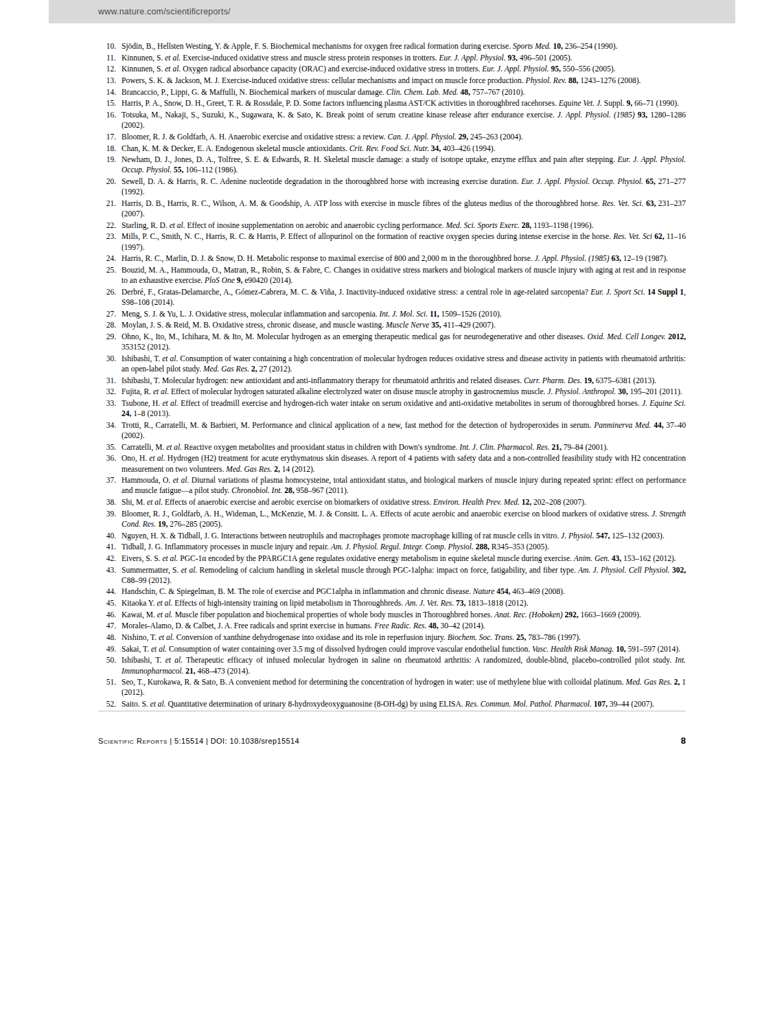www.nature.com/scientificreports/
10. Sjödin, B., Hellsten Westing, Y. & Apple, F. S. Biochemical mechanisms for oxygen free radical formation during exercise. Sports Med. 10, 236–254 (1990).
11. Kinnunen, S. et al. Exercise-induced oxidative stress and muscle stress protein responses in trotters. Eur. J. Appl. Physiol. 93, 496–501 (2005).
12. Kinnunen, S. et al. Oxygen radical absorbance capacity (ORAC) and exercise-induced oxidative stress in trotters. Eur. J. Appl. Physiol. 95, 550–556 (2005).
13. Powers, S. K. & Jackson, M. J. Exercise-induced oxidative stress: cellular mechanisms and impact on muscle force production. Physiol. Rev. 88, 1243–1276 (2008).
14. Brancaccio, P., Lippi, G. & Maffulli, N. Biochemical markers of muscular damage. Clin. Chem. Lab. Med. 48, 757–767 (2010).
15. Harris, P. A., Snow, D. H., Greet, T. R. & Rossdale, P. D. Some factors influencing plasma AST/CK activities in thoroughbred racehorses. Equine Vet. J. Suppl. 9, 66–71 (1990).
16. Totsuka, M., Nakaji, S., Suzuki, K., Sugawara, K. & Sato, K. Break point of serum creatine kinase release after endurance exercise. J. Appl. Physiol. (1985) 93, 1280–1286 (2002).
17. Bloomer, R. J. & Goldfarb, A. H. Anaerobic exercise and oxidative stress: a review. Can. J. Appl. Physiol. 29, 245–263 (2004).
18. Chan, K. M. & Decker, E. A. Endogenous skeletal muscle antioxidants. Crit. Rev. Food Sci. Nutr. 34, 403–426 (1994).
19. Newham, D. J., Jones, D. A., Tolfree, S. E. & Edwards, R. H. Skeletal muscle damage: a study of isotope uptake, enzyme efflux and pain after stepping. Eur. J. Appl. Physiol. Occup. Physiol. 55, 106–112 (1986).
20. Sewell, D. A. & Harris, R. C. Adenine nucleotide degradation in the thoroughbred horse with increasing exercise duration. Eur. J. Appl. Physiol. Occup. Physiol. 65, 271–277 (1992).
21. Harris, D. B., Harris, R. C., Wilson, A. M. & Goodship, A. ATP loss with exercise in muscle fibres of the gluteus medius of the thoroughbred horse. Res. Vet. Sci. 63, 231–237 (2007).
22. Starling, R. D. et al. Effect of inosine supplementation on aerobic and anaerobic cycling performance. Med. Sci. Sports Exerc. 28, 1193–1198 (1996).
23. Mills, P. C., Smith, N. C., Harris, R. C. & Harris, P. Effect of allopurinol on the formation of reactive oxygen species during intense exercise in the horse. Res. Vet. Sci 62, 11–16 (1997).
24. Harris, R. C., Marlin, D. J. & Snow, D. H. Metabolic response to maximal exercise of 800 and 2,000 m in the thoroughbred horse. J. Appl. Physiol. (1985) 63, 12–19 (1987).
25. Bouzid, M. A., Hammouda, O., Matran, R., Robin, S. & Fabre, C. Changes in oxidative stress markers and biological markers of muscle injury with aging at rest and in response to an exhaustive exercise. PloS One 9, e90420 (2014).
26. Derbré, F., Gratas-Delamarche, A., Gómez-Cabrera, M. C. & Viña, J. Inactivity-induced oxidative stress: a central role in age-related sarcopenia? Eur. J. Sport Sci. 14 Suppl 1, S98–108 (2014).
27. Meng, S. J. & Yu, L. J. Oxidative stress, molecular inflammation and sarcopenia. Int. J. Mol. Sci. 11, 1509–1526 (2010).
28. Moylan, J. S. & Reid, M. B. Oxidative stress, chronic disease, and muscle wasting. Muscle Nerve 35, 411–429 (2007).
29. Ohno, K., Ito, M., Ichihara, M. & Ito, M. Molecular hydrogen as an emerging therapeutic medical gas for neurodegenerative and other diseases. Oxid. Med. Cell Longev. 2012, 353152 (2012).
30. Ishibashi, T. et al. Consumption of water containing a high concentration of molecular hydrogen reduces oxidative stress and disease activity in patients with rheumatoid arthritis: an open-label pilot study. Med. Gas Res. 2, 27 (2012).
31. Ishibashi, T. Molecular hydrogen: new antioxidant and anti-inflammatory therapy for rheumatoid arthritis and related diseases. Curr. Pharm. Des. 19, 6375–6381 (2013).
32. Fujita, R. et al. Effect of molecular hydrogen saturated alkaline electrolyzed water on disuse muscle atrophy in gastrocnemius muscle. J. Physiol. Anthropol. 30, 195–201 (2011).
33. Tsubone, H. et al. Effect of treadmill exercise and hydrogen-rich water intake on serum oxidative and anti-oxidative metabolites in serum of thoroughbred horses. J. Equine Sci. 24, 1–8 (2013).
34. Trotti, R., Carratelli, M. & Barbieri, M. Performance and clinical application of a new, fast method for the detection of hydroperoxides in serum. Panminerva Med. 44, 37–40 (2002).
35. Carratelli, M. et al. Reactive oxygen metabolites and prooxidant status in children with Down's syndrome. Int. J. Clin. Pharmacol. Res. 21, 79–84 (2001).
36. Ono, H. et al. Hydrogen (H2) treatment for acute erythymatous skin diseases. A report of 4 patients with safety data and a non-controlled feasibility study with H2 concentration measurement on two volunteers. Med. Gas Res. 2, 14 (2012).
37. Hammouda, O. et al. Diurnal variations of plasma homocysteine, total antioxidant status, and biological markers of muscle injury during repeated sprint: effect on performance and muscle fatigue—a pilot study. Chronobiol. Int. 28, 958–967 (2011).
38. Shi, M. et al. Effects of anaerobic exercise and aerobic exercise on biomarkers of oxidative stress. Environ. Health Prev. Med. 12, 202–208 (2007).
39. Bloomer, R. J., Goldfarb, A. H., Wideman, L., McKenzie, M. J. & Consitt. L. A. Effects of acute aerobic and anaerobic exercise on blood markers of oxidative stress. J. Strength Cond. Res. 19, 276–285 (2005).
40. Nguyen, H. X. & Tidball, J. G. Interactions between neutrophils and macrophages promote macrophage killing of rat muscle cells in vitro. J. Physiol. 547, 125–132 (2003).
41. Tidball, J. G. Inflammatory processes in muscle injury and repair. Am. J. Physiol. Regul. Integr. Comp. Physiol. 288, R345–353 (2005).
42. Eivers, S. S. et al. PGC-1α encoded by the PPARGC1A gene regulates oxidative energy metabolism in equine skeletal muscle during exercise. Anim. Gen. 43, 153–162 (2012).
43. Summermatter, S. et al. Remodeling of calcium handling in skeletal muscle through PGC-1alpha: impact on force, fatigability, and fiber type. Am. J. Physiol. Cell Physiol. 302, C88–99 (2012).
44. Handschin, C. & Spiegelman, B. M. The role of exercise and PGC1alpha in inflammation and chronic disease. Nature 454, 463–469 (2008).
45. Kitaoka Y. et al. Effects of high-intensity training on lipid metabolism in Thoroughbreds. Am. J. Vet. Res. 73, 1813–1818 (2012).
46. Kawai, M. et al. Muscle fiber population and biochemical properties of whole body muscles in Thoroughbred horses. Anat. Rec. (Hoboken) 292, 1663–1669 (2009).
47. Morales-Alamo, D. & Calbet, J. A. Free radicals and sprint exercise in humans. Free Radic. Res. 48, 30–42 (2014).
48. Nishino, T. et al. Conversion of xanthine dehydrogenase into oxidase and its role in reperfusion injury. Biochem. Soc. Trans. 25, 783–786 (1997).
49. Sakai, T. et al. Consumption of water containing over 3.5 mg of dissolved hydrogen could improve vascular endothelial function. Vasc. Health Risk Manag. 10, 591–597 (2014).
50. Ishibashi, T. et al. Therapeutic efficacy of infused molecular hydrogen in saline on rheumatoid arthritis: A randomized, double-blind, placebo-controlled pilot study. Int. Immunopharmacol. 21, 468–473 (2014).
51. Seo, T., Kurokawa, R. & Sato, B. A convenient method for determining the concentration of hydrogen in water: use of methylene blue with colloidal platinum. Med. Gas Res. 2, 1 (2012).
52. Saito. S. et al. Quantitative determination of urinary 8-hydroxydeoxyguanosine (8-OH-dg) by using ELISA. Res. Commun. Mol. Pathol. Pharmacol. 107, 39–44 (2007).
Scientific Reports | 5:15514 | DOI: 10.1038/srep15514
8